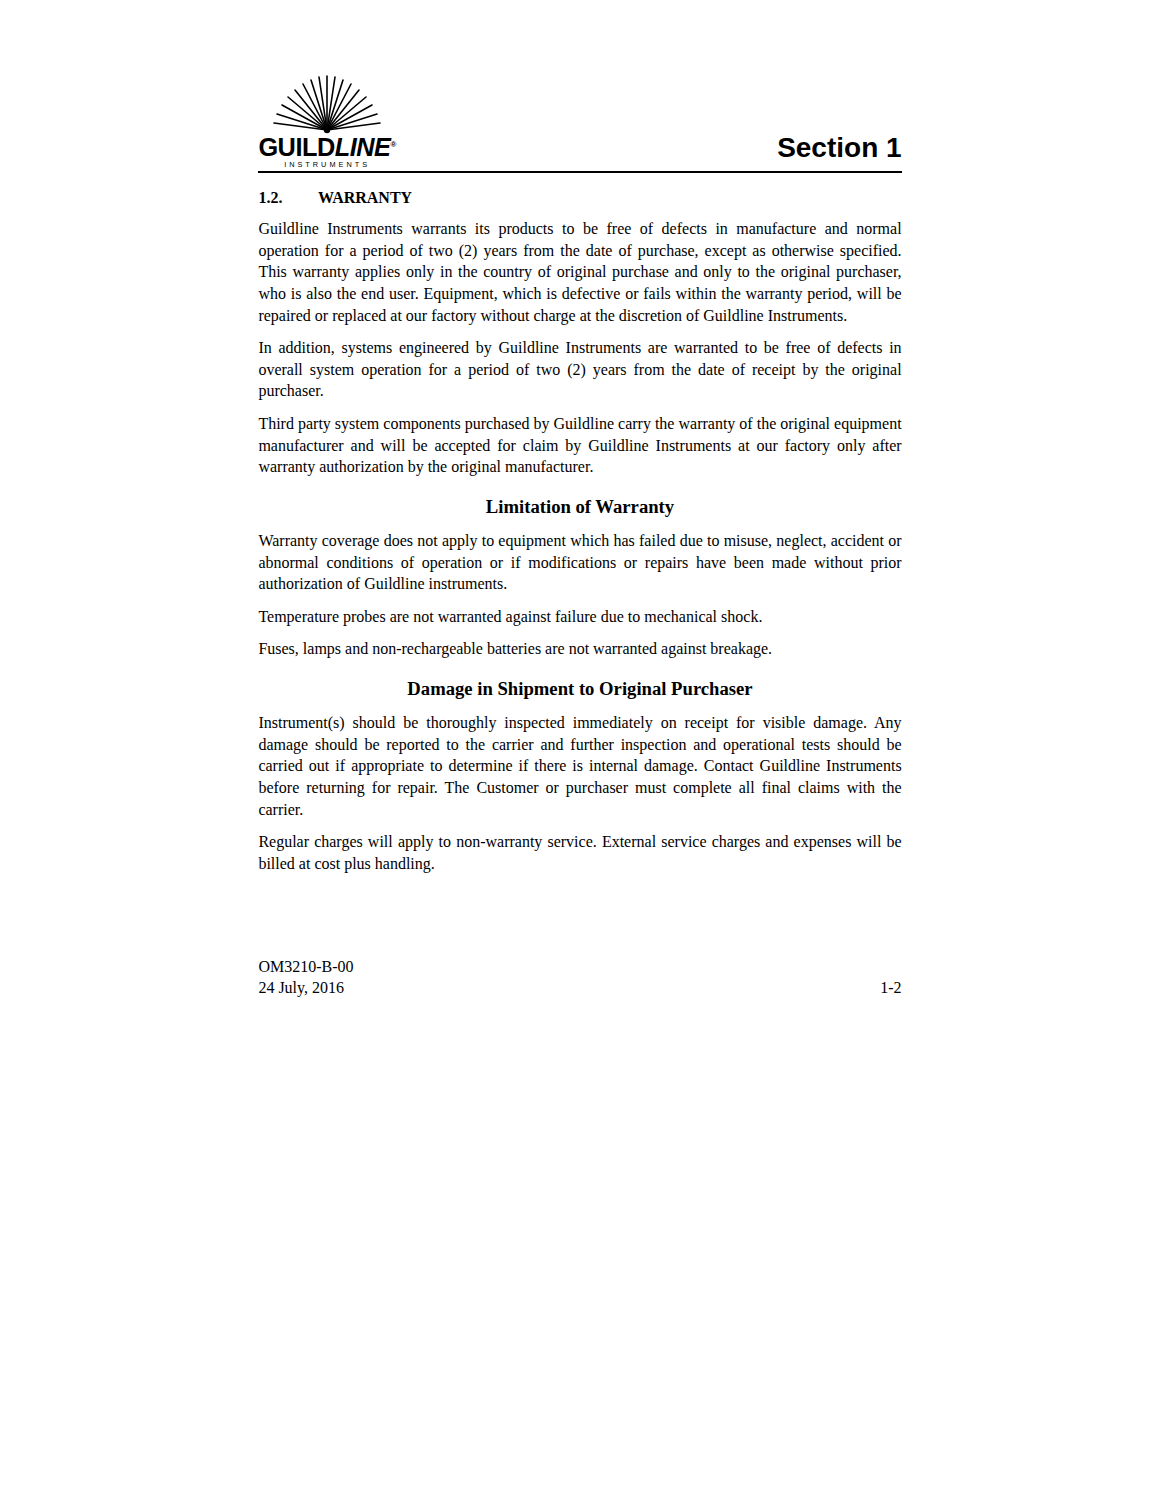GUILDLINE®
INSTRUMENTS
Section 1
1.2. WARRANTY
Guildline Instruments warrants its products to be free of defects in manufacture and normal operation for a period of two (2) years from the date of purchase, except as otherwise specified. This warranty applies only in the country of original purchase and only to the original purchaser, who is also the end user. Equipment, which is defective or fails within the warranty period, will be repaired or replaced at our factory without charge at the discretion of Guildline Instruments.
In addition, systems engineered by Guildline Instruments are warranted to be free of defects in overall system operation for a period of two (2) years from the date of receipt by the original purchaser.
Third party system components purchased by Guildline carry the warranty of the original equipment manufacturer and will be accepted for claim by Guildline Instruments at our factory only after warranty authorization by the original manufacturer.
Limitation of Warranty
Warranty coverage does not apply to equipment which has failed due to misuse, neglect, accident or abnormal conditions of operation or if modifications or repairs have been made without prior authorization of Guildline instruments.
Temperature probes are not warranted against failure due to mechanical shock.
Fuses, lamps and non-rechargeable batteries are not warranted against breakage.
Damage in Shipment to Original Purchaser
Instrument(s) should be thoroughly inspected immediately on receipt for visible damage. Any damage should be reported to the carrier and further inspection and operational tests should be carried out if appropriate to determine if there is internal damage. Contact Guildline Instruments before returning for repair. The Customer or purchaser must complete all final claims with the carrier.
Regular charges will apply to non-warranty service. External service charges and expenses will be billed at cost plus handling.
OM3210-B-00
24 July, 2016
1-2